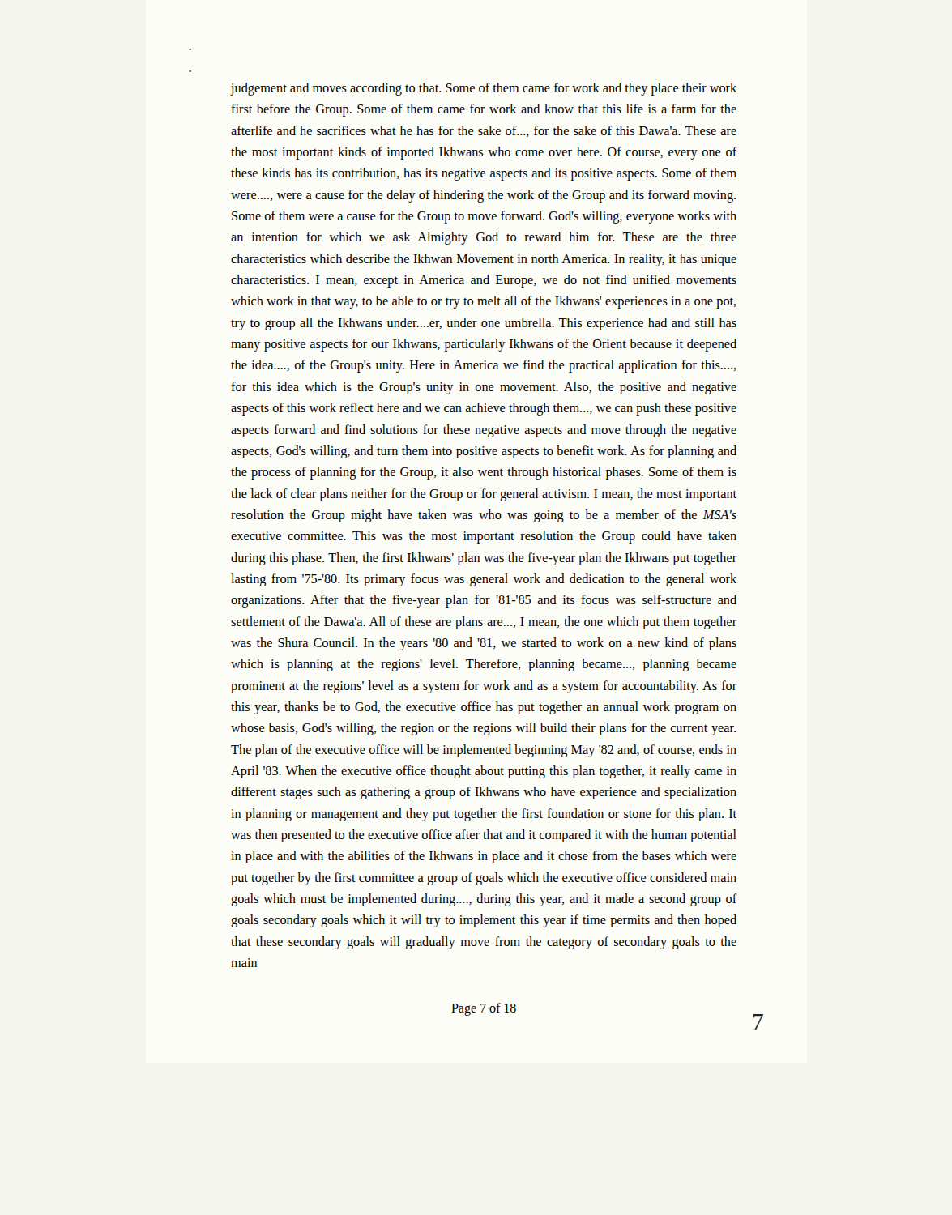.
.
judgement and moves according to that. Some of them came for work and they place their work first before the Group. Some of them came for work and know that this life is a farm for the afterlife and he sacrifices what he has for the sake of..., for the sake of this Dawa'a. These are the most important kinds of imported Ikhwans who come over here. Of course, every one of these kinds has its contribution, has its negative aspects and its positive aspects. Some of them were...., were a cause for the delay of hindering the work of the Group and its forward moving. Some of them were a cause for the Group to move forward. God's willing, everyone works with an intention for which we ask Almighty God to reward him for. These are the three characteristics which describe the Ikhwan Movement in north America. In reality, it has unique characteristics. I mean, except in America and Europe, we do not find unified movements which work in that way, to be able to or try to melt all of the Ikhwans' experiences in a one pot, try to group all the Ikhwans under....er, under one umbrella. This experience had and still has many positive aspects for our Ikhwans, particularly Ikhwans of the Orient because it deepened the idea...., of the Group's unity. Here in America we find the practical application for this...., for this idea which is the Group's unity in one movement. Also, the positive and negative aspects of this work reflect here and we can achieve through them..., we can push these positive aspects forward and find solutions for these negative aspects and move through the negative aspects, God's willing, and turn them into positive aspects to benefit work. As for planning and the process of planning for the Group, it also went through historical phases. Some of them is the lack of clear plans neither for the Group or for general activism. I mean, the most important resolution the Group might have taken was who was going to be a member of the MSA's executive committee. This was the most important resolution the Group could have taken during this phase. Then, the first Ikhwans' plan was the five-year plan the Ikhwans put together lasting from '75-'80. Its primary focus was general work and dedication to the general work organizations. After that the five-year plan for '81-'85 and its focus was self-structure and settlement of the Dawa'a. All of these are plans are..., I mean, the one which put them together was the Shura Council. In the years '80 and '81, we started to work on a new kind of plans which is planning at the regions' level. Therefore, planning became..., planning became prominent at the regions' level as a system for work and as a system for accountability. As for this year, thanks be to God, the executive office has put together an annual work program on whose basis, God's willing, the region or the regions will build their plans for the current year. The plan of the executive office will be implemented beginning May '82 and, of course, ends in April '83. When the executive office thought about putting this plan together, it really came in different stages such as gathering a group of Ikhwans who have experience and specialization in planning or management and they put together the first foundation or stone for this plan. It was then presented to the executive office after that and it compared it with the human potential in place and with the abilities of the Ikhwans in place and it chose from the bases which were put together by the first committee a group of goals which the executive office considered main goals which must be implemented during...., during this year, and it made a second group of goals secondary goals which it will try to implement this year if time permits and then hoped that these secondary goals will gradually move from the category of secondary goals to the main
Page 7 of 18
7